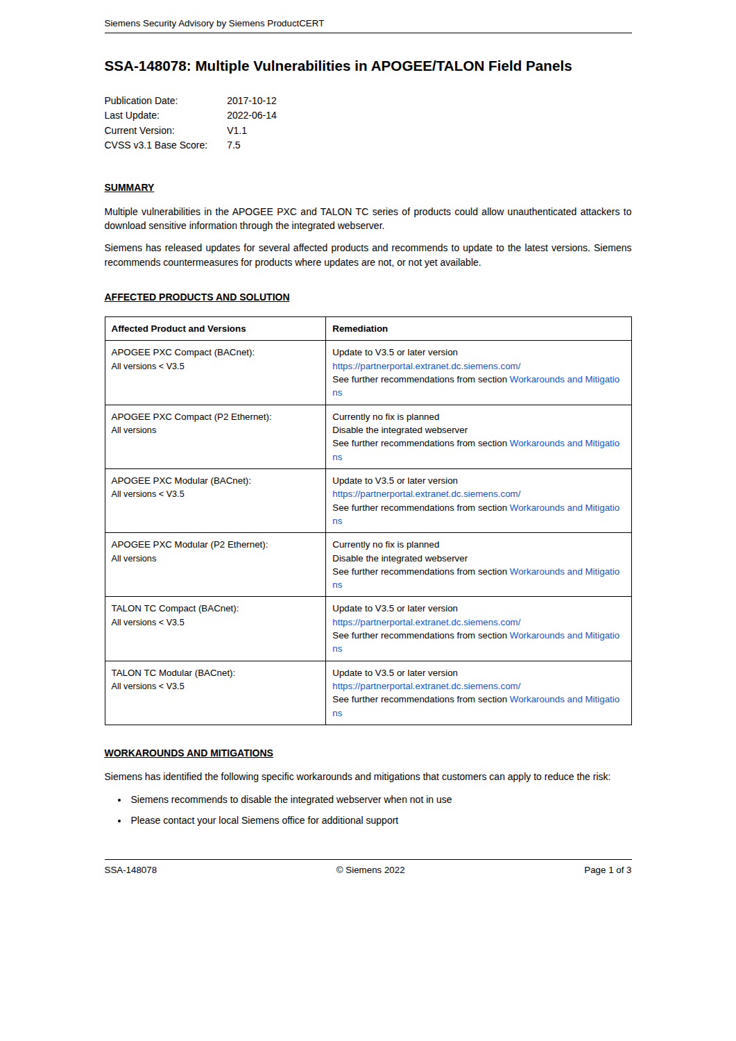Siemens Security Advisory by Siemens ProductCERT
SSA-148078: Multiple Vulnerabilities in APOGEE/TALON Field Panels
| Publication Date: | 2017-10-12 |
| Last Update: | 2022-06-14 |
| Current Version: | V1.1 |
| CVSS v3.1 Base Score: | 7.5 |
Summary
Multiple vulnerabilities in the APOGEE PXC and TALON TC series of products could allow unauthenticated attackers to download sensitive information through the integrated webserver.
Siemens has released updates for several affected products and recommends to update to the latest versions. Siemens recommends countermeasures for products where updates are not, or not yet available.
Affected Products and Solution
| Affected Product and Versions | Remediation |
| --- | --- |
| APOGEE PXC Compact (BACnet): All versions < V3.5 | Update to V3.5 or later version https://partnerportal.extranet.dc.siemens.com/ See further recommendations from section Workarounds and Mitigations |
| APOGEE PXC Compact (P2 Ethernet): All versions | Currently no fix is planned Disable the integrated webserver See further recommendations from section Workarounds and Mitigations |
| APOGEE PXC Modular (BACnet): All versions < V3.5 | Update to V3.5 or later version https://partnerportal.extranet.dc.siemens.com/ See further recommendations from section Workarounds and Mitigations |
| APOGEE PXC Modular (P2 Ethernet): All versions | Currently no fix is planned Disable the integrated webserver See further recommendations from section Workarounds and Mitigations |
| TALON TC Compact (BACnet): All versions < V3.5 | Update to V3.5 or later version https://partnerportal.extranet.dc.siemens.com/ See further recommendations from section Workarounds and Mitigations |
| TALON TC Modular (BACnet): All versions < V3.5 | Update to V3.5 or later version https://partnerportal.extranet.dc.siemens.com/ See further recommendations from section Workarounds and Mitigations |
Workarounds and Mitigations
Siemens has identified the following specific workarounds and mitigations that customers can apply to reduce the risk:
Siemens recommends to disable the integrated webserver when not in use
Please contact your local Siemens office for additional support
SSA-148078
© Siemens 2022
Page 1 of 3